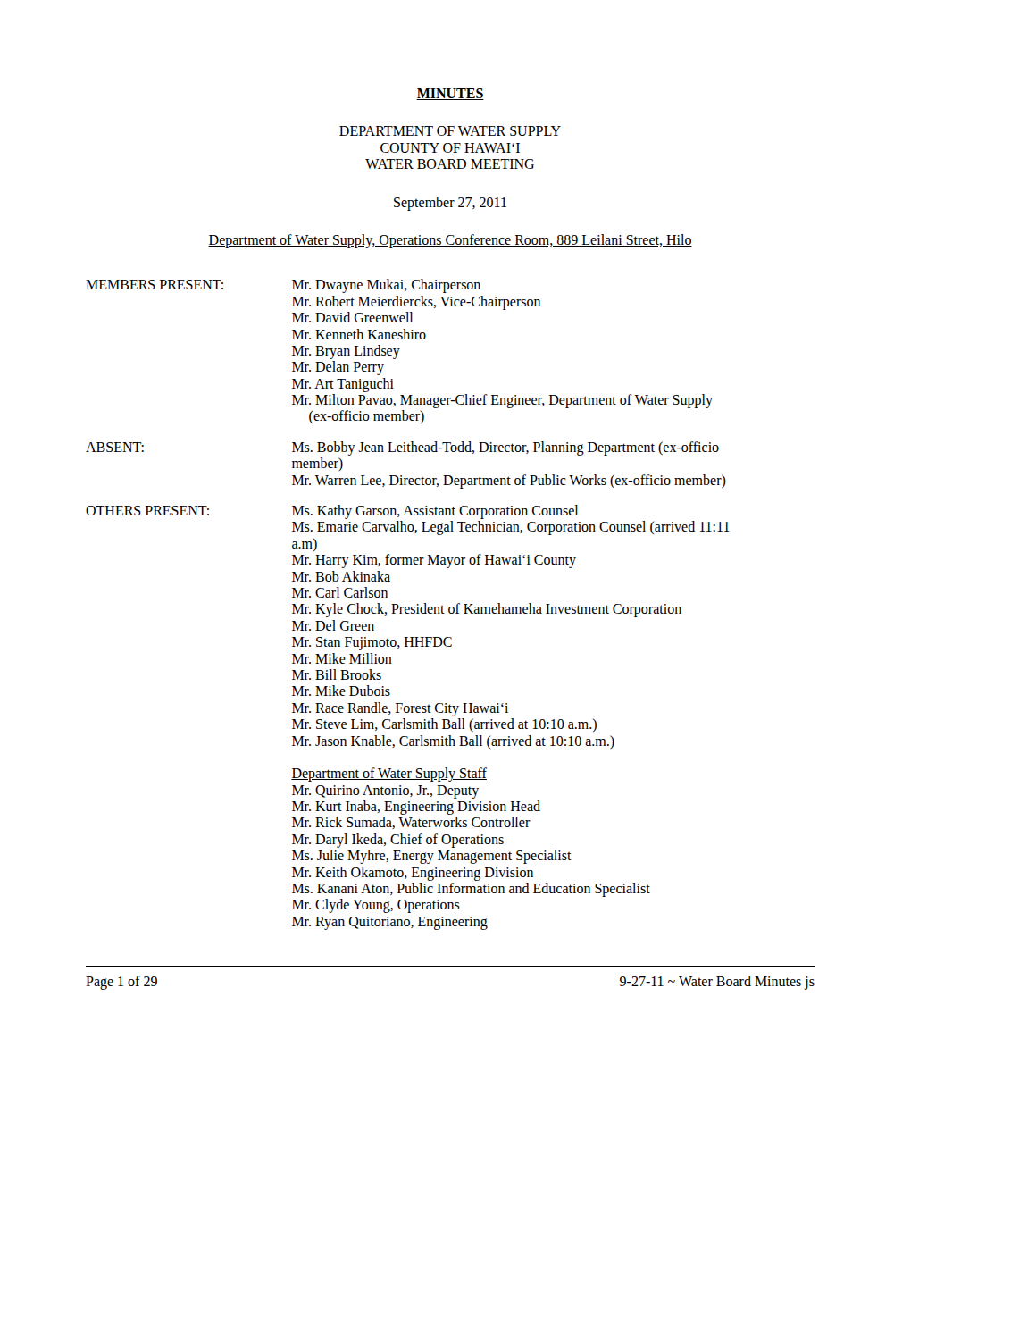MINUTES
DEPARTMENT OF WATER SUPPLY
COUNTY OF HAWAIʻI
WATER BOARD MEETING
September 27, 2011
Department of Water Supply, Operations Conference Room, 889 Leilani Street, Hilo
| MEMBERS PRESENT: | Mr. Dwayne Mukai, Chairperson Mr. Robert Meierdiercks, Vice-Chairperson Mr. David Greenwell Mr. Kenneth Kaneshiro Mr. Bryan Lindsey Mr. Delan Perry Mr. Art Taniguchi Mr. Milton Pavao, Manager-Chief Engineer, Department of Water Supply (ex-officio member) |
| ABSENT: | Ms. Bobby Jean Leithead-Todd, Director, Planning Department (ex-officio member) Mr. Warren Lee, Director, Department of Public Works (ex-officio member) |
| OTHERS PRESENT: | Ms. Kathy Garson, Assistant Corporation Counsel Ms. Emarie Carvalho, Legal Technician, Corporation Counsel (arrived 11:11 a.m) Mr. Harry Kim, former Mayor of Hawaiʻi County Mr. Bob Akinaka Mr. Carl Carlson Mr. Kyle Chock, President of Kamehameha Investment Corporation Mr. Del Green Mr. Stan Fujimoto, HHFDC Mr. Mike Million Mr. Bill Brooks Mr. Mike Dubois Mr. Race Randle, Forest City Hawaiʻi Mr. Steve Lim, Carlsmith Ball (arrived at 10:10 a.m.) Mr. Jason Knable, Carlsmith Ball (arrived at 10:10 a.m.) Department of Water Supply Staff Mr. Quirino Antonio, Jr., Deputy Mr. Kurt Inaba, Engineering Division Head Mr. Rick Sumada, Waterworks Controller Mr. Daryl Ikeda, Chief of Operations Ms. Julie Myhre, Energy Management Specialist Mr. Keith Okamoto, Engineering Division Ms. Kanani Aton, Public Information and Education Specialist Mr. Clyde Young, Operations Mr. Ryan Quitoriano, Engineering |
Page 1 of 29 9-27-11 ~ Water Board Minutes js